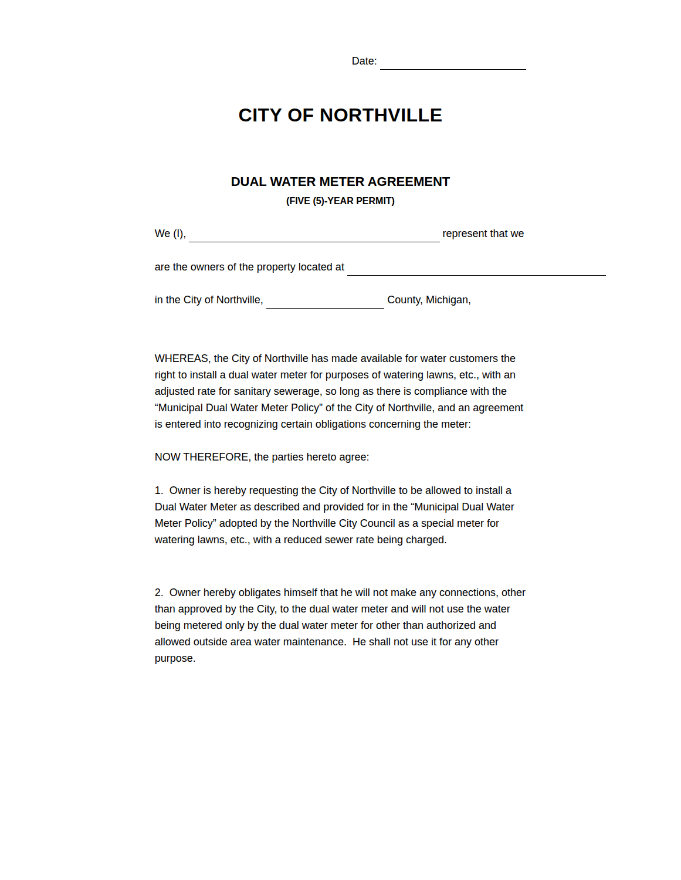Date:
CITY OF NORTHVILLE
DUAL WATER METER AGREEMENT
(FIVE (5)-YEAR PERMIT)
We (I), represent that we
are the owners of the property located at
in the City of Northville, County, Michigan,
WHEREAS, the City of Northville has made available for water customers the right to install a dual water meter for purposes of watering lawns, etc., with an adjusted rate for sanitary sewerage, so long as there is compliance with the “Municipal Dual Water Meter Policy” of the City of Northville, and an agreement is entered into recognizing certain obligations concerning the meter:
NOW THEREFORE, the parties hereto agree:
1. Owner is hereby requesting the City of Northville to be allowed to install a Dual Water Meter as described and provided for in the “Municipal Dual Water Meter Policy” adopted by the Northville City Council as a special meter for watering lawns, etc., with a reduced sewer rate being charged.
2. Owner hereby obligates himself that he will not make any connections, other than approved by the City, to the dual water meter and will not use the water being metered only by the dual water meter for other than authorized and allowed outside area water maintenance. He shall not use it for any other purpose.